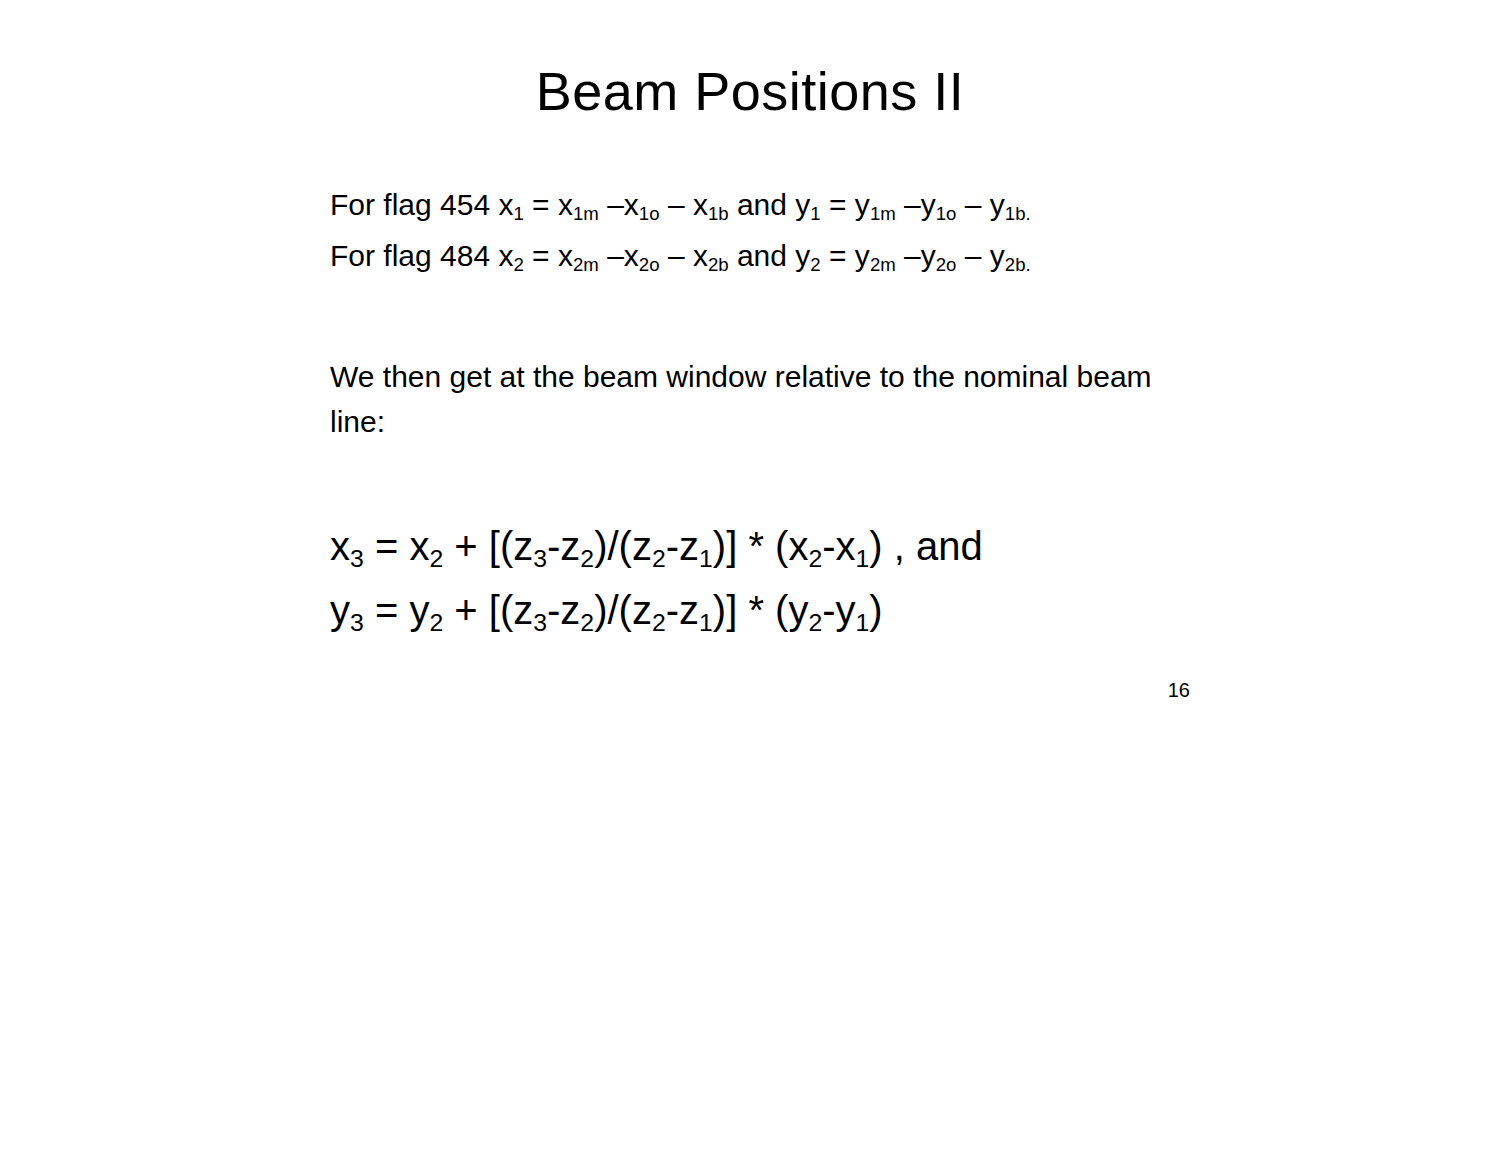Beam Positions II
For flag 454 x1 = x1m –x1o – x1b and y1 = y1m –y1o – y1b.
For flag 484 x2 = x2m –x2o – x2b and y2 = y2m –y2o – y2b.
We then get at the beam window relative to the nominal beam line:
x3 = x2 + [(z3-z2)/(z2-z1)] * (x2-x1) , and
y3 = y2 + [(z3-z2)/(z2-z1)] * (y2-y1)
16